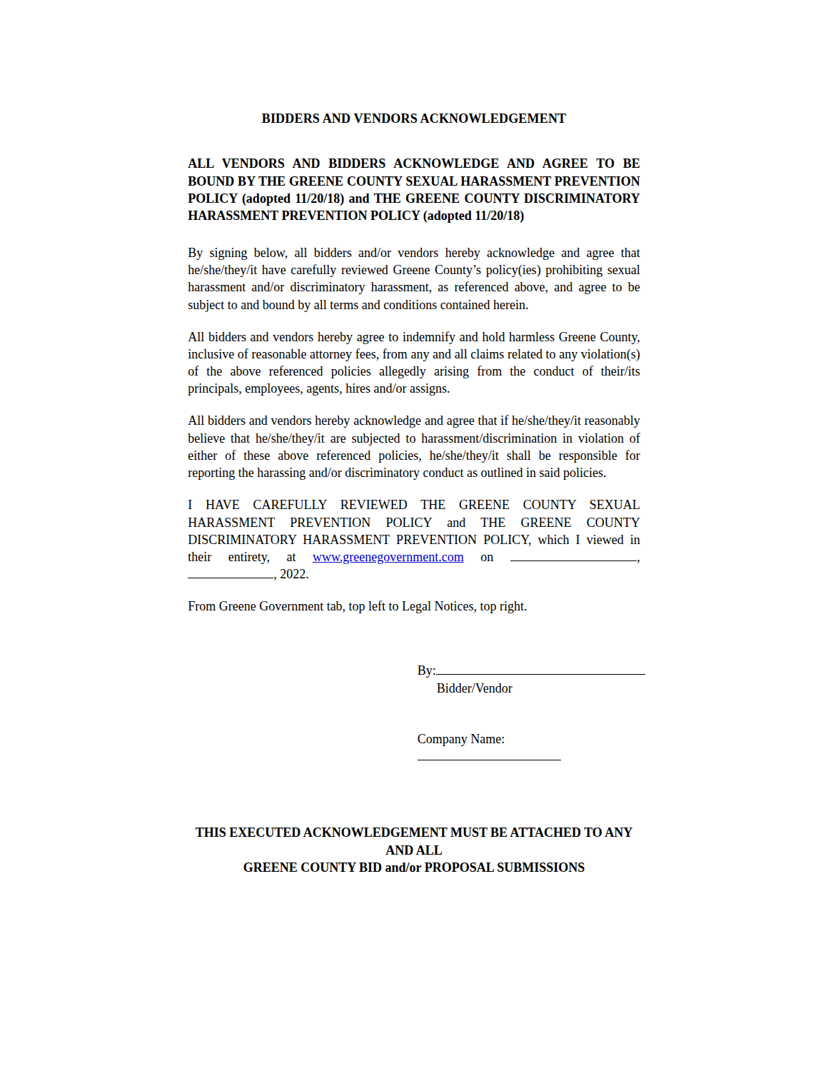BIDDERS AND VENDORS ACKNOWLEDGEMENT
ALL VENDORS AND BIDDERS ACKNOWLEDGE AND AGREE TO BE BOUND BY THE GREENE COUNTY SEXUAL HARASSMENT PREVENTION POLICY (adopted 11/20/18) and THE GREENE COUNTY DISCRIMINATORY HARASSMENT PREVENTION POLICY (adopted 11/20/18)
By signing below, all bidders and/or vendors hereby acknowledge and agree that he/she/they/it have carefully reviewed Greene County’s policy(ies) prohibiting sexual harassment and/or discriminatory harassment, as referenced above, and agree to be subject to and bound by all terms and conditions contained herein.
All bidders and vendors hereby agree to indemnify and hold harmless Greene County, inclusive of reasonable attorney fees, from any and all claims related to any violation(s) of the above referenced policies allegedly arising from the conduct of their/its principals, employees, agents, hires and/or assigns.
All bidders and vendors hereby acknowledge and agree that if he/she/they/it reasonably believe that he/she/they/it are subjected to harassment/discrimination in violation of either of these above referenced policies, he/she/they/it shall be responsible for reporting the harassing and/or discriminatory conduct as outlined in said policies.
I HAVE CAREFULLY REVIEWED THE GREENE COUNTY SEXUAL HARASSMENT PREVENTION POLICY and THE GREENE COUNTY DISCRIMINATORY HARASSMENT PREVENTION POLICY, which I viewed in their entirety, at www.greenegovernment.com on , , 2022.
From Greene Government tab, top left to Legal Notices, top right.
By:
Bidder/Vendor
Company Name:
THIS EXECUTED ACKNOWLEDGEMENT MUST BE ATTACHED TO ANY AND ALL
GREENE COUNTY BID and/or PROPOSAL SUBMISSIONS